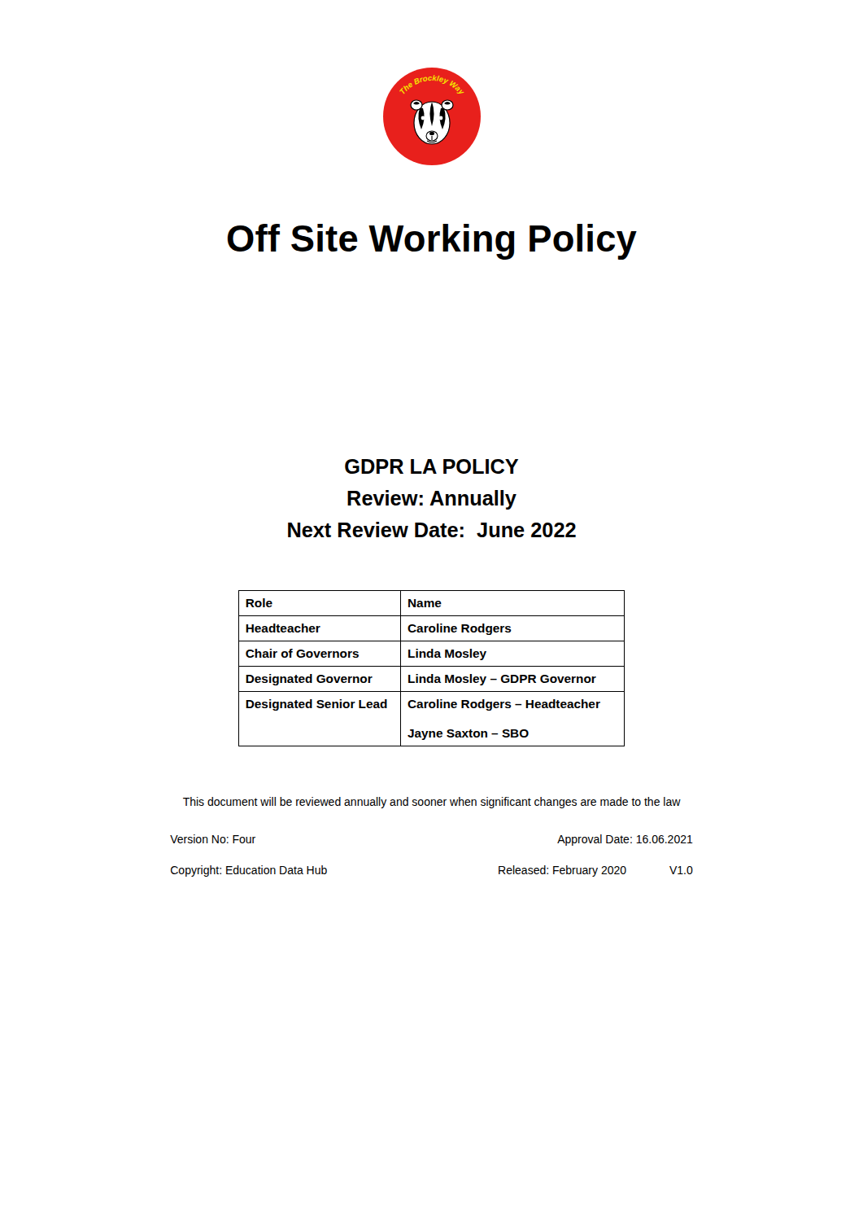The Brockley Way
Off Site Working Policy
GDPR LA POLICY
Review: Annually
Next Review Date: June 2022
| Role | Name |
| Headteacher | Caroline Rodgers |
| Chair of Governors | Linda Mosley |
| Designated Governor | Linda Mosley – GDPR Governor |
| Designated Senior Lead | Caroline Rodgers – Headteacher Jayne Saxton – SBO |
This document will be reviewed annually and sooner when significant changes are made to the law
Version No: Four Approval Date: 16.06.2021
Copyright: Education Data Hub Released: February 2020 V1.0